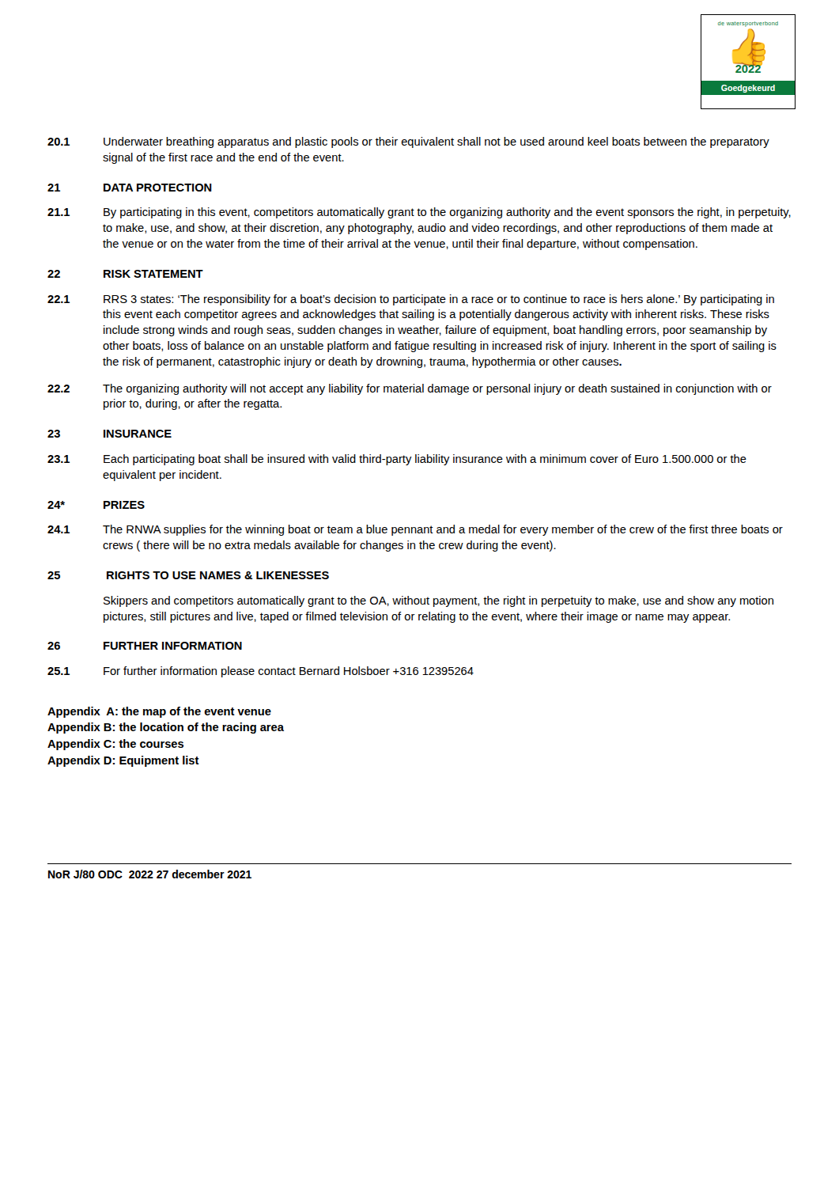de watersportverbond
👍
2022
Goedgekeurd
20.1
Underwater breathing apparatus and plastic pools or their equivalent shall not be used around keel boats between the preparatory signal of the first race and the end of the event.
21
DATA PROTECTION
21.1
By participating in this event, competitors automatically grant to the organizing authority and the event sponsors the right, in perpetuity, to make, use, and show, at their discretion, any photography, audio and video recordings, and other reproductions of them made at the venue or on the water from the time of their arrival at the venue, until their final departure, without compensation.
22
RISK STATEMENT
22.1
RRS 3 states: ‘The responsibility for a boat’s decision to participate in a race or to continue to race is hers alone.’ By participating in this event each competitor agrees and acknowledges that sailing is a potentially dangerous activity with inherent risks. These risks include strong winds and rough seas, sudden changes in weather, failure of equipment, boat handling errors, poor seamanship by other boats, loss of balance on an unstable platform and fatigue resulting in increased risk of injury. Inherent in the sport of sailing is the risk of permanent, catastrophic injury or death by drowning, trauma, hypothermia or other causes.
22.2
The organizing authority will not accept any liability for material damage or personal injury or death sustained in conjunction with or prior to, during, or after the regatta.
23
INSURANCE
23.1
Each participating boat shall be insured with valid third-party liability insurance with a minimum cover of Euro 1.500.000 or the equivalent per incident.
24*
PRIZES
24.1
The RNWA supplies for the winning boat or team a blue pennant and a medal for every member of the crew of the first three boats or crews ( there will be no extra medals available for changes in the crew during the event).
25
RIGHTS TO USE NAMES & LIKENESSES
Skippers and competitors automatically grant to the OA, without payment, the right in perpetuity to make, use and show any motion pictures, still pictures and live, taped or filmed television of or relating to the event, where their image or name may appear.
26
FURTHER INFORMATION
25.1
For further information please contact Bernard Holsboer +316 12395264
Appendix A: the map of the event venue
Appendix B: the location of the racing area
Appendix C: the courses
Appendix D: Equipment list
NoR J/80 ODC 2022 27 december 2021